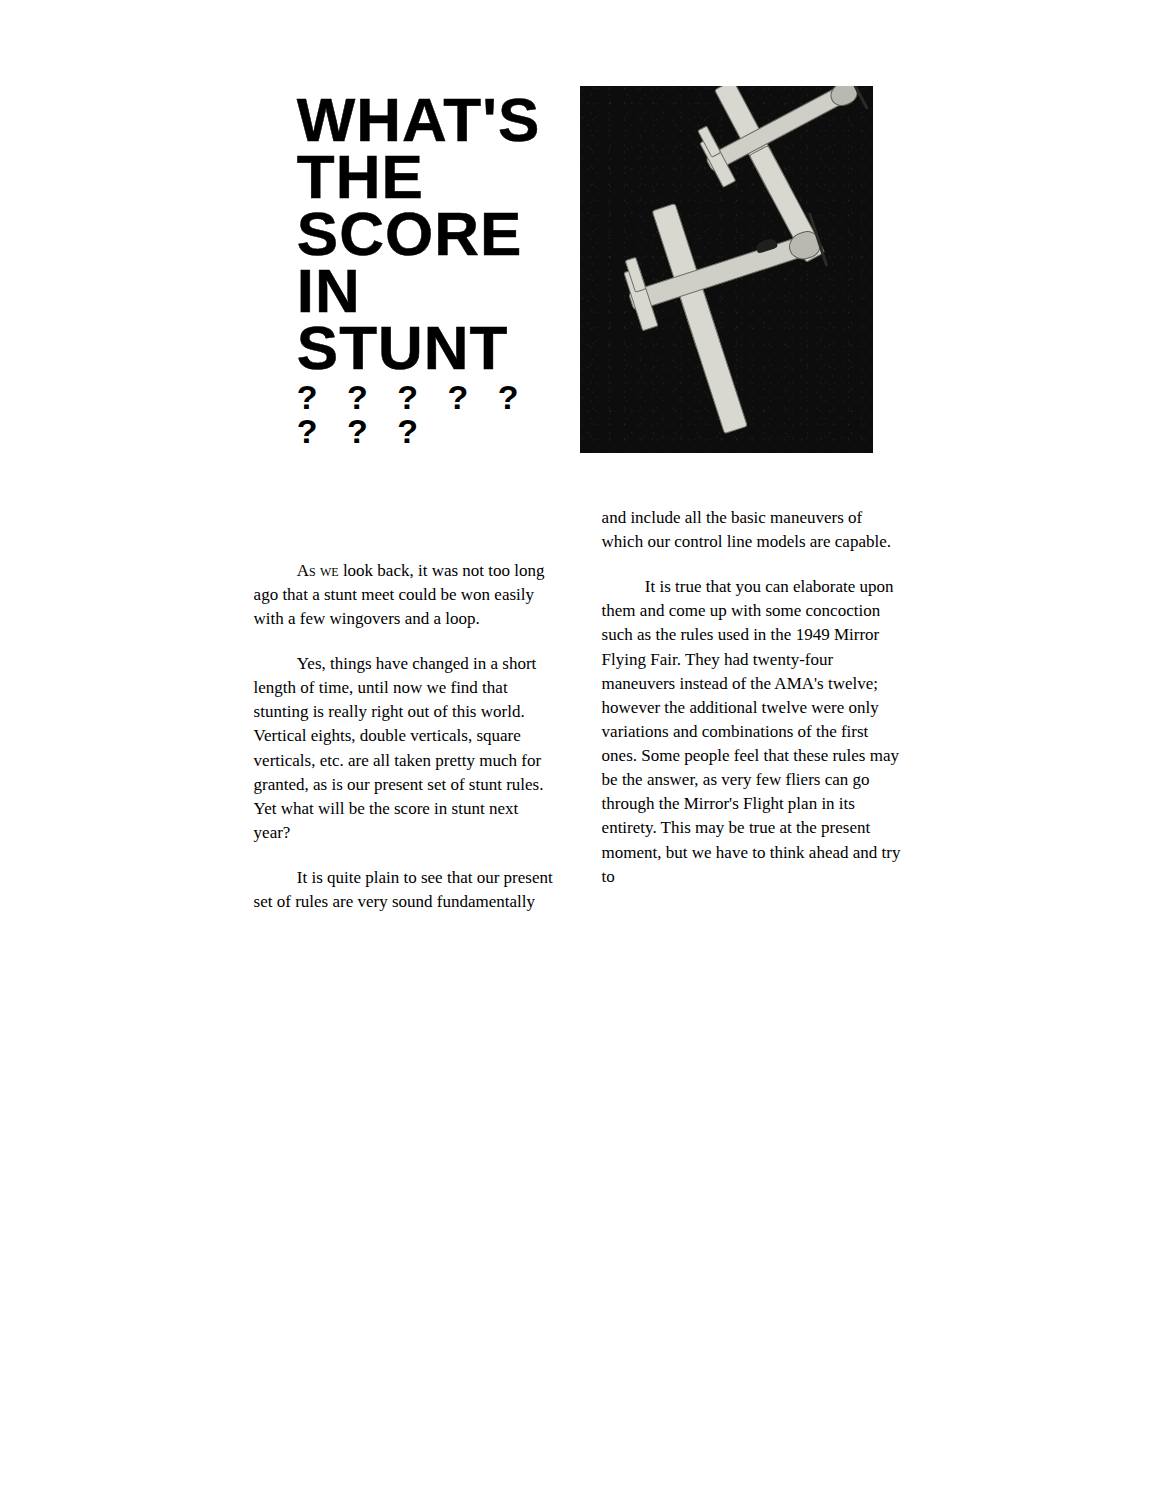What's
the
Score
in
Stunt
? ? ? ? ? ? ? ?
As we look back, it was not too long ago that a stunt meet could be won easily with a few wingovers and a loop.
Yes, things have changed in a short length of time, until now we find that stunting is really right out of this world. Vertical eights, double verticals, square verticals, etc. are all taken pretty much for granted, as is our present set of stunt rules. Yet what will be the score in stunt next year?
It is quite plain to see that our present set of rules are very sound fundamentally and include all the basic maneuvers of which our control line models are capable.
It is true that you can elaborate upon them and come up with some concoction such as the rules used in the 1949 Mirror Flying Fair. They had twenty-four maneuvers instead of the AMA's twelve; however the additional twelve were only variations and combinations of the first ones. Some people feel that these rules may be the answer, as very few fliers can go through the Mirror's Flight plan in its entirety. This may be true at the present moment, but we have to think ahead and try to